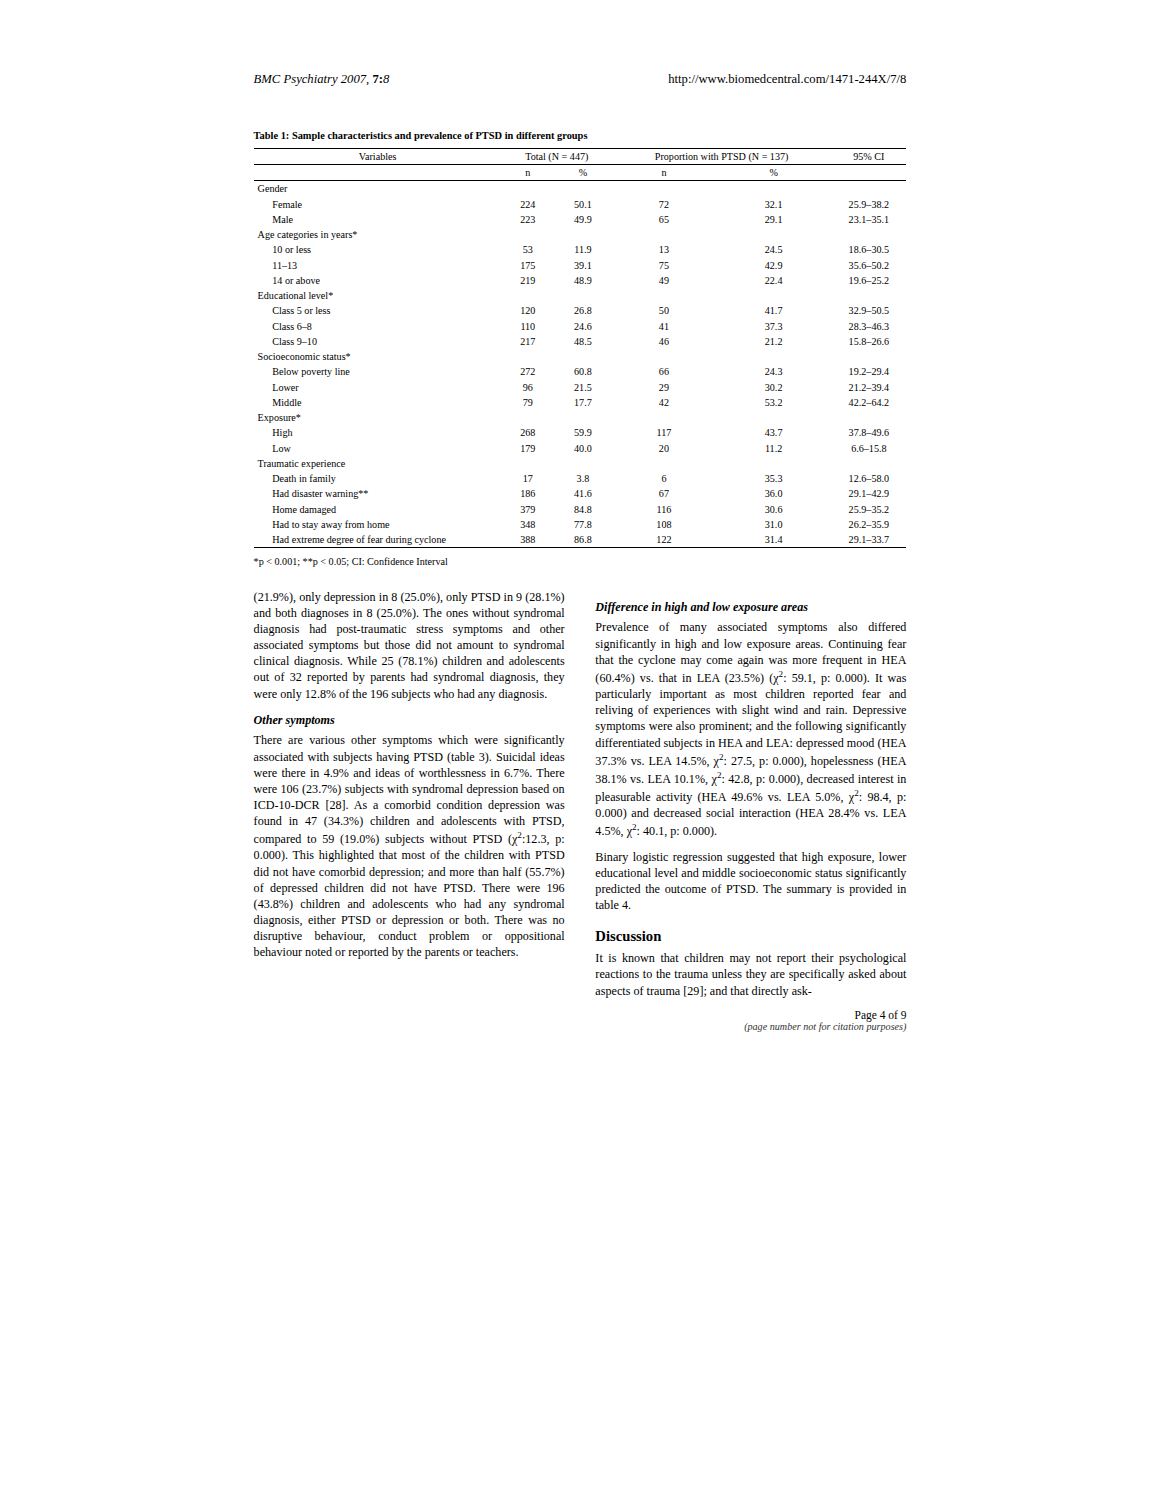BMC Psychiatry 2007, 7: 8
http://www.biomedcentral.com/1471-244X/7/8
Table 1: Sample characteristics and prevalence of PTSD in different groups
| Variables | Total (N = 447) | Proportion with PTSD (N = 137) | 95% CI |
| --- | --- | --- | --- |
| | n | % | n | % | |
| Gender | | | | | |
| Female | 224 | 50.1 | 72 | 32.1 | 25.9–38.2 |
| Male | 223 | 49.9 | 65 | 29.1 | 23.1–35.1 |
| Age categories in years* | | | | | |
| 10 or less | 53 | 11.9 | 13 | 24.5 | 18.6–30.5 |
| 11–13 | 175 | 39.1 | 75 | 42.9 | 35.6–50.2 |
| 14 or above | 219 | 48.9 | 49 | 22.4 | 19.6–25.2 |
| Educational level* | | | | | |
| Class 5 or less | 120 | 26.8 | 50 | 41.7 | 32.9–50.5 |
| Class 6–8 | 110 | 24.6 | 41 | 37.3 | 28.3–46.3 |
| Class 9–10 | 217 | 48.5 | 46 | 21.2 | 15.8–26.6 |
| Socioeconomic status* | | | | | |
| Below poverty line | 272 | 60.8 | 66 | 24.3 | 19.2–29.4 |
| Lower | 96 | 21.5 | 29 | 30.2 | 21.2–39.4 |
| Middle | 79 | 17.7 | 42 | 53.2 | 42.2–64.2 |
| Exposure* | | | | | |
| High | 268 | 59.9 | 117 | 43.7 | 37.8–49.6 |
| Low | 179 | 40.0 | 20 | 11.2 | 6.6–15.8 |
| Traumatic experience | | | | | |
| Death in family | 17 | 3.8 | 6 | 35.3 | 12.6–58.0 |
| Had disaster warning** | 186 | 41.6 | 67 | 36.0 | 29.1–42.9 |
| Home damaged | 379 | 84.8 | 116 | 30.6 | 25.9–35.2 |
| Had to stay away from home | 348 | 77.8 | 108 | 31.0 | 26.2–35.9 |
| Had extreme degree of fear during cyclone | 388 | 86.8 | 122 | 31.4 | 29.1–33.7 |
*p < 0.001; **p < 0.05; CI: Confidence Interval
(21.9%), only depression in 8 (25.0%), only PTSD in 9 (28.1%) and both diagnoses in 8 (25.0%). The ones without syndromal diagnosis had post-traumatic stress symptoms and other associated symptoms but those did not amount to syndromal clinical diagnosis. While 25 (78.1%) children and adolescents out of 32 reported by parents had syndromal diagnosis, they were only 12.8% of the 196 subjects who had any diagnosis.
Other symptoms
There are various other symptoms which were significantly associated with subjects having PTSD (table 3). Suicidal ideas were there in 4.9% and ideas of worthlessness in 6.7%. There were 106 (23.7%) subjects with syndromal depression based on ICD-10-DCR [28]. As a comorbid condition depression was found in 47 (34.3%) children and adolescents with PTSD, compared to 59 (19.0%) subjects without PTSD (χ2:12.3, p: 0.000). This highlighted that most of the children with PTSD did not have comorbid depression; and more than half (55.7%) of depressed children did not have PTSD. There were 196 (43.8%) children and adolescents who had any syndromal diagnosis, either PTSD or depression or both. There was no disruptive behaviour, conduct problem or oppositional behaviour noted or reported by the parents or teachers.
Difference in high and low exposure areas
Prevalence of many associated symptoms also differed significantly in high and low exposure areas. Continuing fear that the cyclone may come again was more frequent in HEA (60.4%) vs. that in LEA (23.5%) (χ2: 59.1, p: 0.000). It was particularly important as most children reported fear and reliving of experiences with slight wind and rain. Depressive symptoms were also prominent; and the following significantly differentiated subjects in HEA and LEA: depressed mood (HEA 37.3% vs. LEA 14.5%, χ2: 27.5, p: 0.000), hopelessness (HEA 38.1% vs. LEA 10.1%, χ2: 42.8, p: 0.000), decreased interest in pleasurable activity (HEA 49.6% vs. LEA 5.0%, χ2: 98.4, p: 0.000) and decreased social interaction (HEA 28.4% vs. LEA 4.5%, χ2: 40.1, p: 0.000).
Binary logistic regression suggested that high exposure, lower educational level and middle socioeconomic status significantly predicted the outcome of PTSD. The summary is provided in table 4.
Discussion
It is known that children may not report their psychological reactions to the trauma unless they are specifically asked about aspects of trauma [29]; and that directly ask-
Page 4 of 9
(page number not for citation purposes)